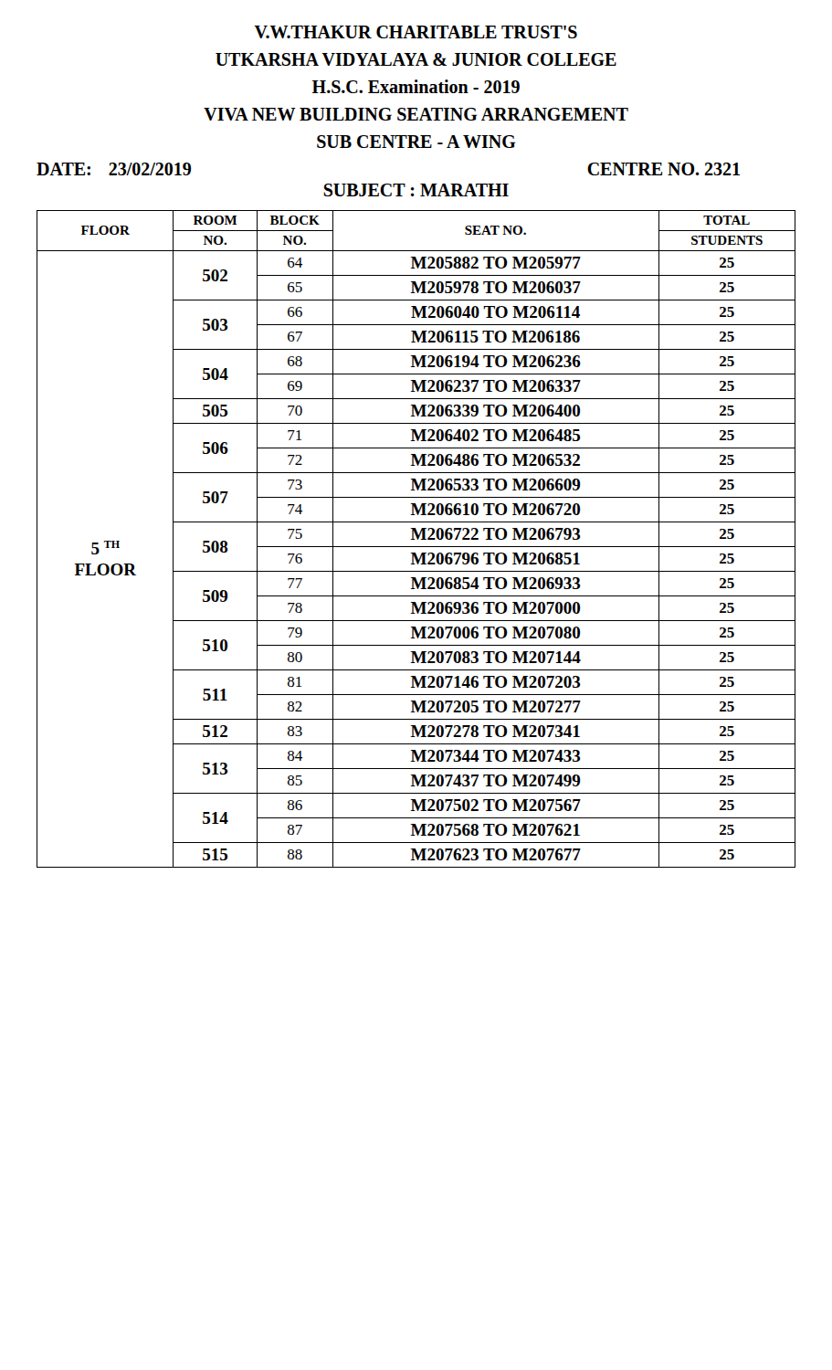V.W.THAKUR CHARITABLE TRUST'S
UTKARSHA VIDYALAYA & JUNIOR COLLEGE
H.S.C. Examination - 2019
VIVA NEW BUILDING SEATING ARRANGEMENT
SUB CENTRE - A WING
DATE: 23/02/2019 CENTRE NO. 2321
SUBJECT : MARATHI
| FLOOR | ROOM | BLOCK | SEAT NO. | TOTAL |
| --- | --- | --- | --- | --- |
| NO. | NO. | STUDENTS |
| 5 TH FLOOR | 502 | 64 | M205882 TO M205977 | 25 |
| 65 | M205978 TO M206037 | 25 |
| 503 | 66 | M206040 TO M206114 | 25 |
| 67 | M206115 TO M206186 | 25 |
| 504 | 68 | M206194 TO M206236 | 25 |
| 69 | M206237 TO M206337 | 25 |
| 505 | 70 | M206339 TO M206400 | 25 |
| 506 | 71 | M206402 TO M206485 | 25 |
| 72 | M206486 TO M206532 | 25 |
| 507 | 73 | M206533 TO M206609 | 25 |
| 74 | M206610 TO M206720 | 25 |
| 508 | 75 | M206722 TO M206793 | 25 |
| 76 | M206796 TO M206851 | 25 |
| 509 | 77 | M206854 TO M206933 | 25 |
| 78 | M206936 TO M207000 | 25 |
| 510 | 79 | M207006 TO M207080 | 25 |
| 80 | M207083 TO M207144 | 25 |
| 511 | 81 | M207146 TO M207203 | 25 |
| 82 | M207205 TO M207277 | 25 |
| 512 | 83 | M207278 TO M207341 | 25 |
| 513 | 84 | M207344 TO M207433 | 25 |
| 85 | M207437 TO M207499 | 25 |
| 514 | 86 | M207502 TO M207567 | 25 |
| 87 | M207568 TO M207621 | 25 |
| 515 | 88 | M207623 TO M207677 | 25 |